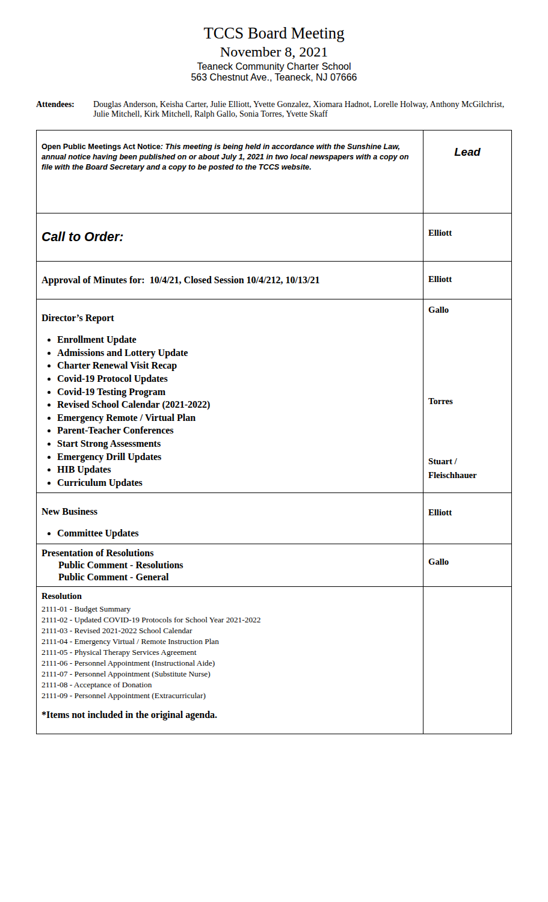TCCS Board Meeting
November 8, 2021
Teaneck Community Charter School
563 Chestnut Ave., Teaneck, NJ 07666
| Attendees: | Douglas Anderson, Keisha Carter, Julie Elliott, Yvette Gonzalez, Xiomara Hadnot, Lorelle Holway, Anthony McGilchrist, Julie Mitchell, Kirk Mitchell, Ralph Gallo, Sonia Torres, Yvette Skaff |
| Open Public Meetings Act Notice : This meeting is being held in accordance with the Sunshine Law, annual notice having been published on or about July 1, 2021 in two local newspapers with a copy on file with the Board Secretary and a copy to be posted to the TCCS website. | Lead |
| Call to Order: | Elliott |
| Approval of Minutes for: 10/4/21, Closed Session 10/4/212, 10/13/21 | Elliott |
| Director’s Report Enrollment Update Admissions and Lottery Update Charter Renewal Visit Recap Covid-19 Protocol Updates Covid-19 Testing Program Revised School Calendar (2021-2022) Emergency Remote / Virtual Plan Parent-Teacher Conferences Start Strong Assessments Emergency Drill Updates HIB Updates Curriculum Updates | Gallo Torres Stuart / Fleischhauer |
| New Business Committee Updates | Elliott |
| Presentation of Resolutions Public Comment - Resolutions Public Comment - General | Gallo |
| Resolution 2111-01 - Budget Summary 2111-02 - Updated COVID-19 Protocols for School Year 2021-2022 2111-03 - Revised 2021-2022 School Calendar 2111-04 - Emergency Virtual / Remote Instruction Plan 2111-05 - Physical Therapy Services Agreement 2111-06 - Personnel Appointment (Instructional Aide) 2111-07 - Personnel Appointment (Substitute Nurse) 2111-08 - Acceptance of Donation 2111-09 - Personnel Appointment (Extracurricular) *Items not included in the original agenda. | |